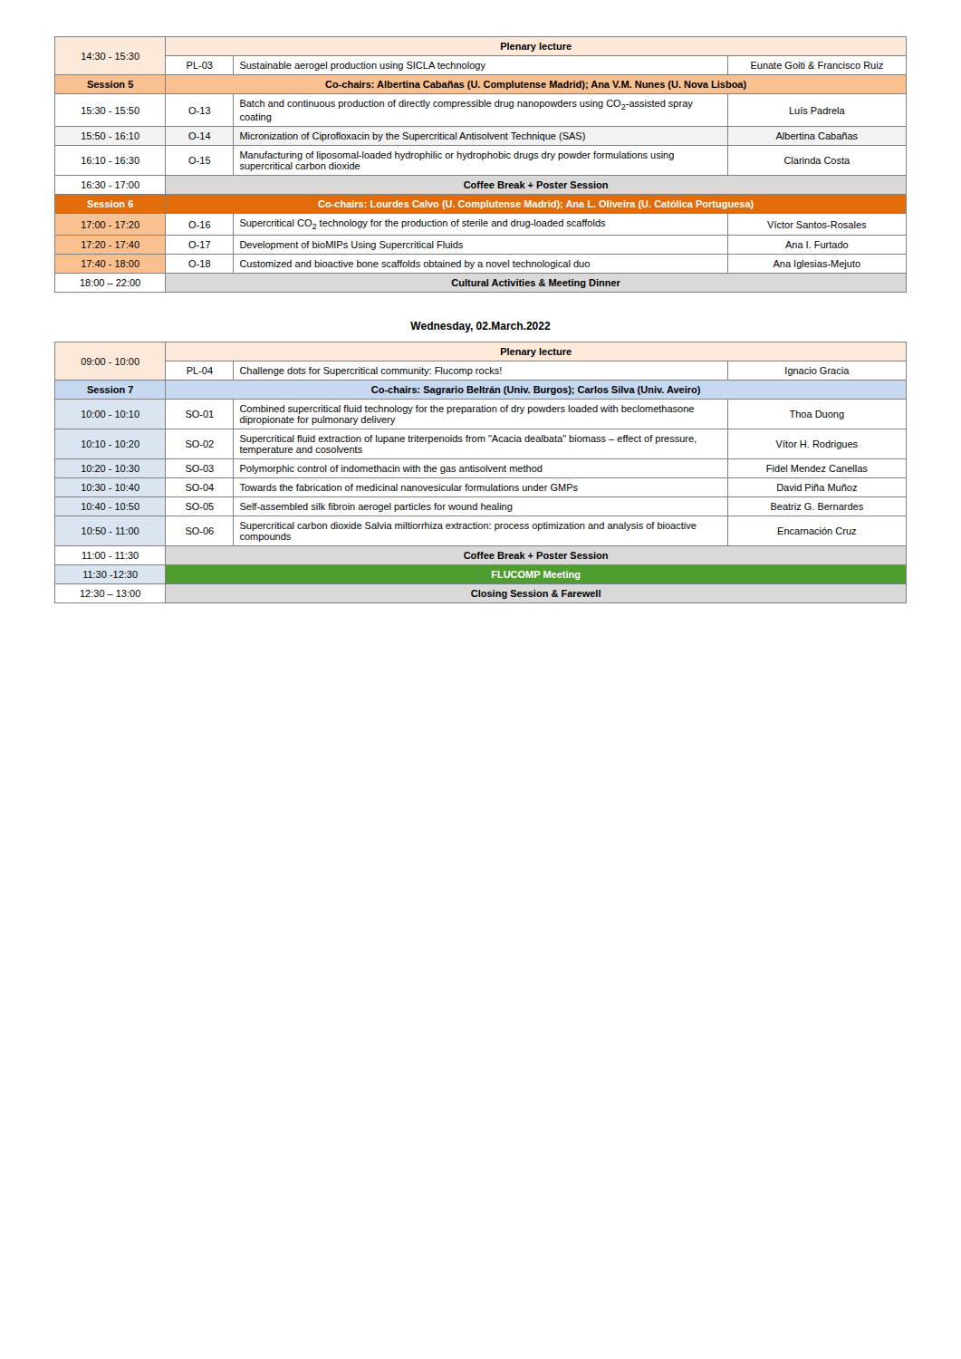| 14:30 - 15:30 | Plenary lecture |
| PL-03 | Sustainable aerogel production using SICLA technology | Eunate Goiti & Francisco Ruiz |
| Session 5 | Co-chairs: Albertina Cabañas (U. Complutense Madrid); Ana V.M. Nunes (U. Nova Lisboa) |
| 15:30 - 15:50 | O-13 | Batch and continuous production of directly compressible drug nanopowders using CO 2 -assisted spray coating | Luís Padrela |
| 15:50 - 16:10 | O-14 | Micronization of Ciprofloxacin by the Supercritical Antisolvent Technique (SAS) | Albertina Cabañas |
| 16:10 - 16:30 | O-15 | Manufacturing of liposomal-loaded hydrophilic or hydrophobic drugs dry powder formulations using supercritical carbon dioxide | Clarinda Costa |
| 16:30 - 17:00 | Coffee Break + Poster Session |
| Session 6 | Co-chairs: Lourdes Calvo (U. Complutense Madrid); Ana L. Oliveira (U. Católica Portuguesa) |
| 17:00 - 17:20 | O-16 | Supercritical CO 2 technology for the production of sterile and drug-loaded scaffolds | Víctor Santos-Rosales |
| 17:20 - 17:40 | O-17 | Development of bioMIPs Using Supercritical Fluids | Ana I. Furtado |
| 17:40 - 18:00 | O-18 | Customized and bioactive bone scaffolds obtained by a novel technological duo | Ana Iglesias-Mejuto |
| 18:00 – 22:00 | Cultural Activities & Meeting Dinner |
Wednesday, 02.March.2022
| 09:00 - 10:00 | Plenary lecture |
| PL-04 | Challenge dots for Supercritical community: Flucomp rocks! | Ignacio Gracia |
| Session 7 | Co-chairs: Sagrario Beltrán (Univ. Burgos); Carlos Silva (Univ. Aveiro) |
| 10:00 - 10:10 | SO-01 | Combined supercritical fluid technology for the preparation of dry powders loaded with beclomethasone dipropionate for pulmonary delivery | Thoa Duong |
| 10:10 - 10:20 | SO-02 | Supercritical fluid extraction of lupane triterpenoids from "Acacia dealbata" biomass – effect of pressure, temperature and cosolvents | Vítor H. Rodrigues |
| 10:20 - 10:30 | SO-03 | Polymorphic control of indomethacin with the gas antisolvent method | Fidel Mendez Canellas |
| 10:30 - 10:40 | SO-04 | Towards the fabrication of medicinal nanovesicular formulations under GMPs | David Piña Muñoz |
| 10:40 - 10:50 | SO-05 | Self-assembled silk fibroin aerogel particles for wound healing | Beatriz G. Bernardes |
| 10:50 - 11:00 | SO-06 | Supercritical carbon dioxide Salvia miltiorrhiza extraction: process optimization and analysis of bioactive compounds | Encarnación Cruz |
| 11:00 - 11:30 | Coffee Break + Poster Session |
| 11:30 -12:30 | FLUCOMP Meeting |
| 12:30 – 13:00 | Closing Session & Farewell |